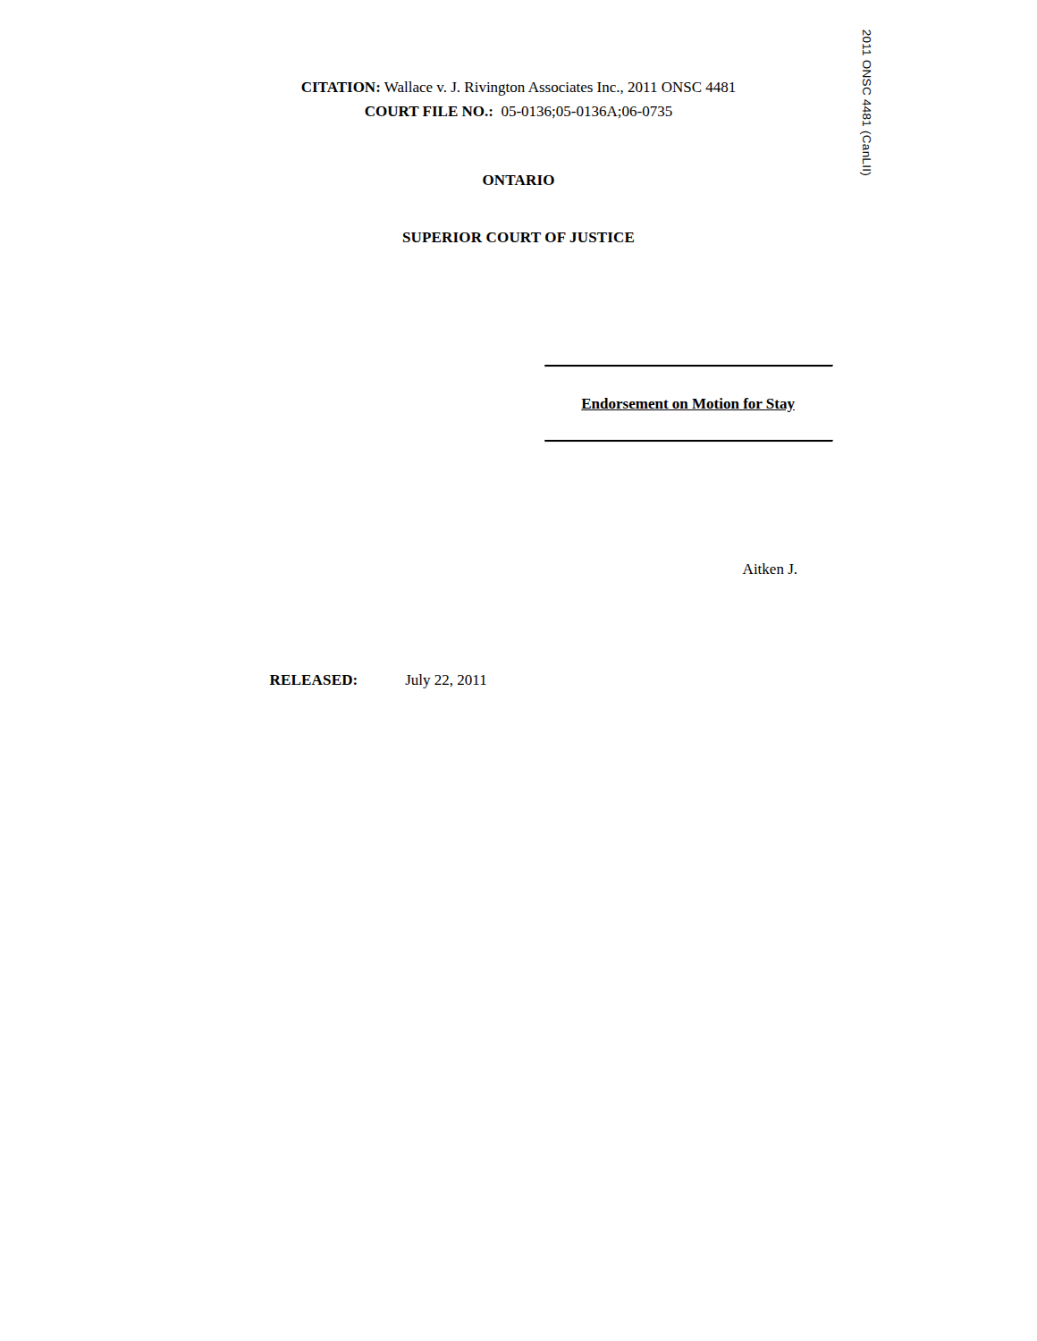2011 ONSC 4481 (CanLII)
CITATION: Wallace v. J. Rivington Associates Inc., 2011 ONSC 4481 COURT FILE NO.: 05-0136;05-0136A;06-0735
ONTARIO
SUPERIOR COURT OF JUSTICE
Endorsement on Motion for Stay
Aitken J.
RELEASED: July 22, 2011